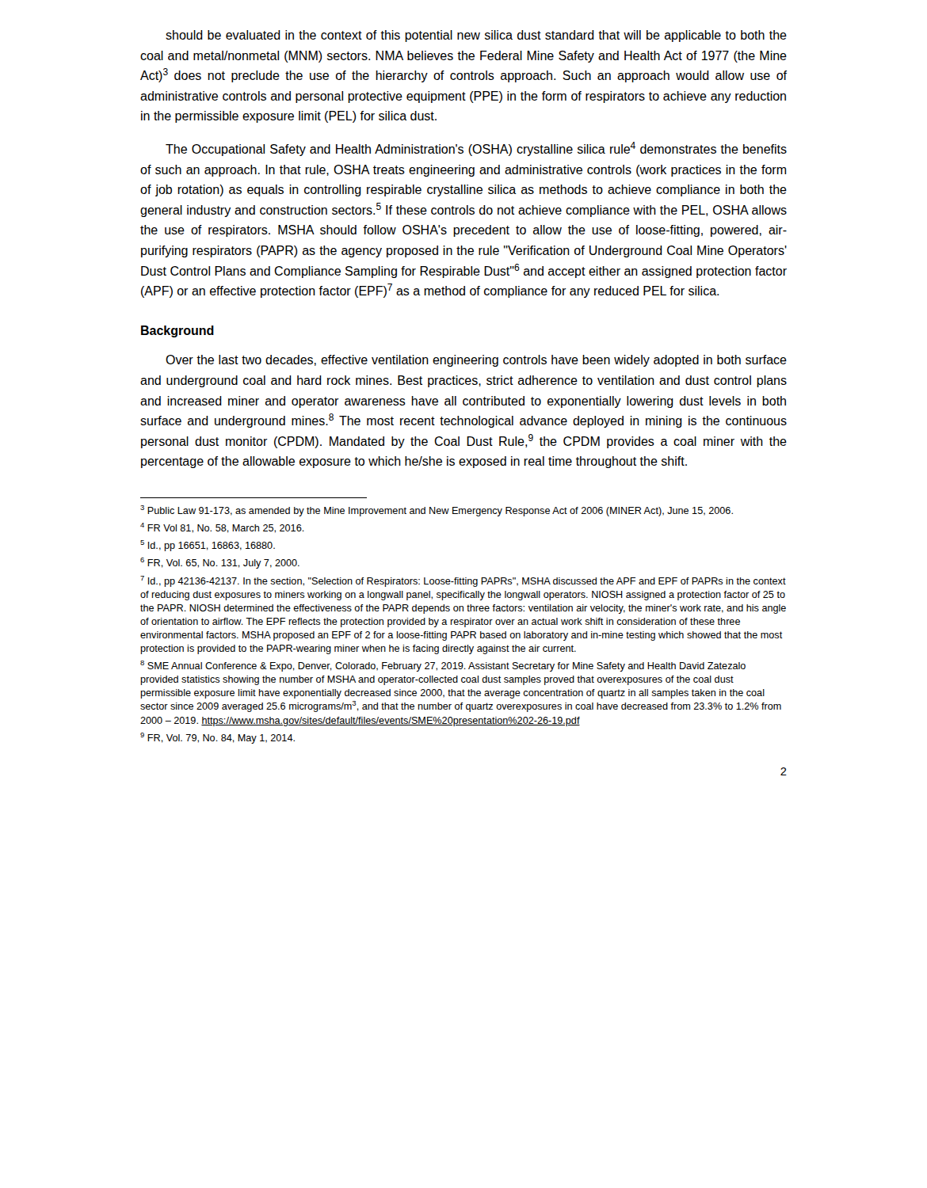should be evaluated in the context of this potential new silica dust standard that will be applicable to both the coal and metal/nonmetal (MNM) sectors. NMA believes the Federal Mine Safety and Health Act of 1977 (the Mine Act)3 does not preclude the use of the hierarchy of controls approach. Such an approach would allow use of administrative controls and personal protective equipment (PPE) in the form of respirators to achieve any reduction in the permissible exposure limit (PEL) for silica dust.
The Occupational Safety and Health Administration's (OSHA) crystalline silica rule4 demonstrates the benefits of such an approach. In that rule, OSHA treats engineering and administrative controls (work practices in the form of job rotation) as equals in controlling respirable crystalline silica as methods to achieve compliance in both the general industry and construction sectors.5 If these controls do not achieve compliance with the PEL, OSHA allows the use of respirators. MSHA should follow OSHA's precedent to allow the use of loose-fitting, powered, air-purifying respirators (PAPR) as the agency proposed in the rule "Verification of Underground Coal Mine Operators' Dust Control Plans and Compliance Sampling for Respirable Dust"6 and accept either an assigned protection factor (APF) or an effective protection factor (EPF)7 as a method of compliance for any reduced PEL for silica.
Background
Over the last two decades, effective ventilation engineering controls have been widely adopted in both surface and underground coal and hard rock mines. Best practices, strict adherence to ventilation and dust control plans and increased miner and operator awareness have all contributed to exponentially lowering dust levels in both surface and underground mines.8 The most recent technological advance deployed in mining is the continuous personal dust monitor (CPDM). Mandated by the Coal Dust Rule,9 the CPDM provides a coal miner with the percentage of the allowable exposure to which he/she is exposed in real time throughout the shift.
3 Public Law 91-173, as amended by the Mine Improvement and New Emergency Response Act of 2006 (MINER Act), June 15, 2006.
4 FR Vol 81, No. 58, March 25, 2016.
5 Id., pp 16651, 16863, 16880.
6 FR, Vol. 65, No. 131, July 7, 2000.
7 Id., pp 42136-42137. In the section, "Selection of Respirators: Loose-fitting PAPRs", MSHA discussed the APF and EPF of PAPRs in the context of reducing dust exposures to miners working on a longwall panel, specifically the longwall operators. NIOSH assigned a protection factor of 25 to the PAPR. NIOSH determined the effectiveness of the PAPR depends on three factors: ventilation air velocity, the miner's work rate, and his angle of orientation to airflow. The EPF reflects the protection provided by a respirator over an actual work shift in consideration of these three environmental factors. MSHA proposed an EPF of 2 for a loose-fitting PAPR based on laboratory and in-mine testing which showed that the most protection is provided to the PAPR-wearing miner when he is facing directly against the air current.
8 SME Annual Conference & Expo, Denver, Colorado, February 27, 2019. Assistant Secretary for Mine Safety and Health David Zatezalo provided statistics showing the number of MSHA and operator-collected coal dust samples proved that overexposures of the coal dust permissible exposure limit have exponentially decreased since 2000, that the average concentration of quartz in all samples taken in the coal sector since 2009 averaged 25.6 micrograms/m3, and that the number of quartz overexposures in coal have decreased from 23.3% to 1.2% from 2000 – 2019. https://www.msha.gov/sites/default/files/events/SME%20presentation%202-26-19.pdf
9 FR, Vol. 79, No. 84, May 1, 2014.
2